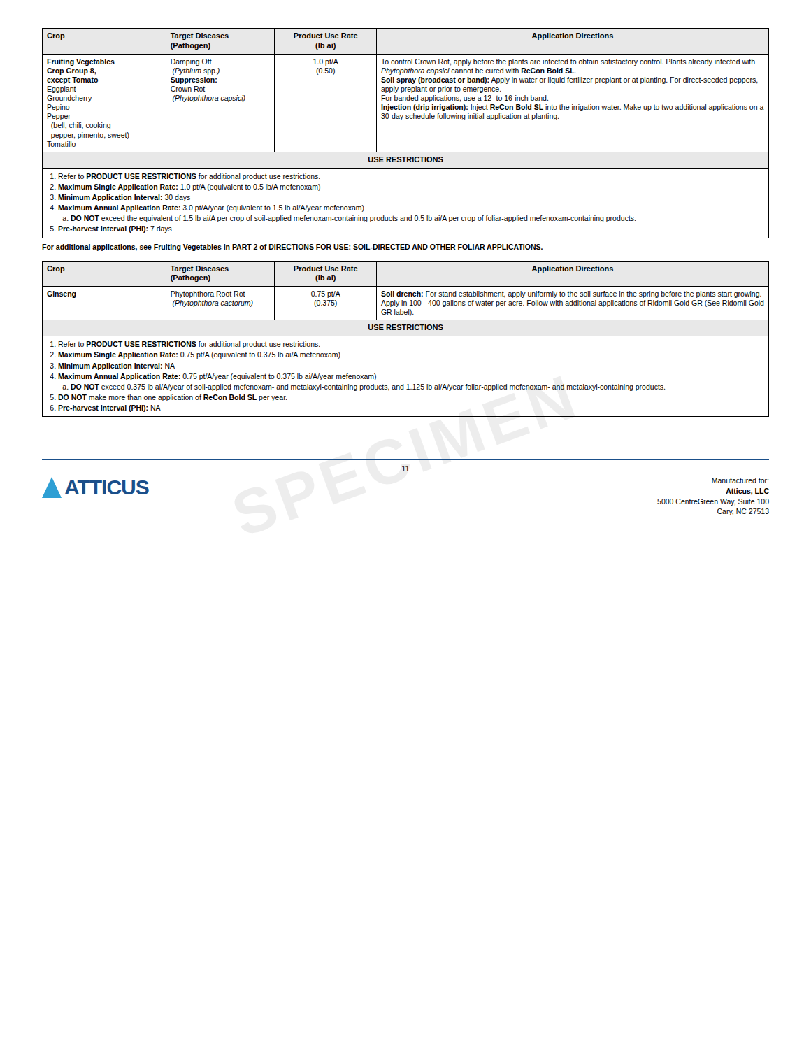SPECIMEN
| Crop | Target Diseases (Pathogen) | Product Use Rate (lb ai) | Application Directions |
| --- | --- | --- | --- |
| Fruiting Vegetables Crop Group 8, except Tomato Eggplant Groundcherry Pepino Pepper (bell, chili, cooking pepper, pimento, sweet) Tomatillo | Damping Off (Pythium spp. ) Suppression: Crown Rot (Phytophthora capsici) | 1.0 pt/A (0.50) | To control Crown Rot, apply before the plants are infected to obtain satisfactory control. Plants already infected with Phytophthora capsici cannot be cured with ReCon Bold SL . Soil spray (broadcast or band): Apply in water or liquid fertilizer preplant or at planting. For direct-seeded peppers, apply preplant or prior to emergence. For banded applications, use a 12- to 16-inch band. Injection (drip irrigation): Inject ReCon Bold SL into the irrigation water. Make up to two additional applications on a 30-day schedule following initial application at planting. |
| USE RESTRICTIONS |
| Refer to PRODUCT USE RESTRICTIONS for additional product use restrictions. Maximum Single Application Rate: 1.0 pt/A (equivalent to 0.5 lb/A mefenoxam) Minimum Application Interval: 30 days Maximum Annual Application Rate: 3.0 pt/A/year (equivalent to 1.5 lb ai/A/year mefenoxam) DO NOT exceed the equivalent of 1.5 lb ai/A per crop of soil-applied mefenoxam-containing products and 0.5 lb ai/A per crop of foliar-applied mefenoxam-containing products. Pre-harvest Interval (PHI): 7 days |
For additional applications, see Fruiting Vegetables in PART 2 of DIRECTIONS FOR USE: SOIL-DIRECTED AND OTHER FOLIAR APPLICATIONS.
| Crop | Target Diseases (Pathogen) | Product Use Rate (lb ai) | Application Directions |
| --- | --- | --- | --- |
| Ginseng | Phytophthora Root Rot (Phytophthora cactorum) | 0.75 pt/A (0.375) | Soil drench: For stand establishment, apply uniformly to the soil surface in the spring before the plants start growing. Apply in 100 - 400 gallons of water per acre. Follow with additional applications of Ridomil Gold GR (See Ridomil Gold GR label). |
| USE RESTRICTIONS |
| Refer to PRODUCT USE RESTRICTIONS for additional product use restrictions. Maximum Single Application Rate: 0.75 pt/A (equivalent to 0.375 lb ai/A mefenoxam) Minimum Application Interval: NA Maximum Annual Application Rate: 0.75 pt/A/year (equivalent to 0.375 lb ai/A/year mefenoxam) DO NOT exceed 0.375 lb ai/A/year of soil-applied mefenoxam- and metalaxyl-containing products, and 1.125 lb ai/A/year foliar-applied mefenoxam- and metalaxyl-containing products. DO NOT make more than one application of ReCon Bold SL per year. Pre-harvest Interval (PHI): NA |
11
ATTICUS
Manufactured for:
Atticus, LLC
5000 CentreGreen Way, Suite 100
Cary, NC 27513